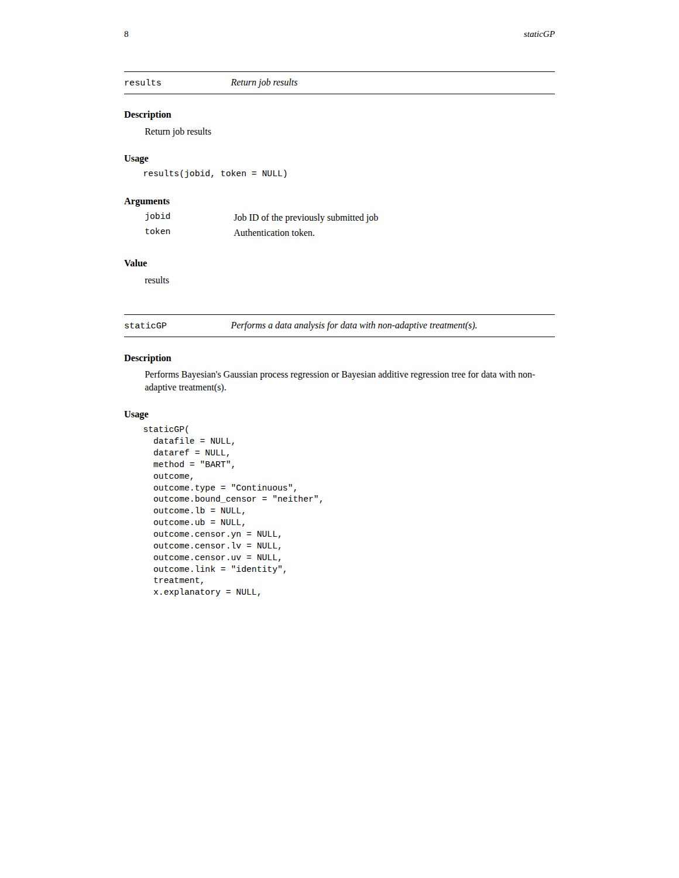8 staticGP
results Return job results
Description
Return job results
Usage
results(jobid, token = NULL)
Arguments
jobid
Job ID of the previously submitted job
token
Authentication token.
Value
results
staticGP Performs a data analysis for data with non-adaptive treatment(s).
Description
Performs Bayesian's Gaussian process regression or Bayesian additive regression tree for data with non-adaptive treatment(s).
Usage
staticGP(
  datafile = NULL,
  dataref = NULL,
  method = "BART",
  outcome,
  outcome.type = "Continuous",
  outcome.bound_censor = "neither",
  outcome.lb = NULL,
  outcome.ub = NULL,
  outcome.censor.yn = NULL,
  outcome.censor.lv = NULL,
  outcome.censor.uv = NULL,
  outcome.link = "identity",
  treatment,
  x.explanatory = NULL,